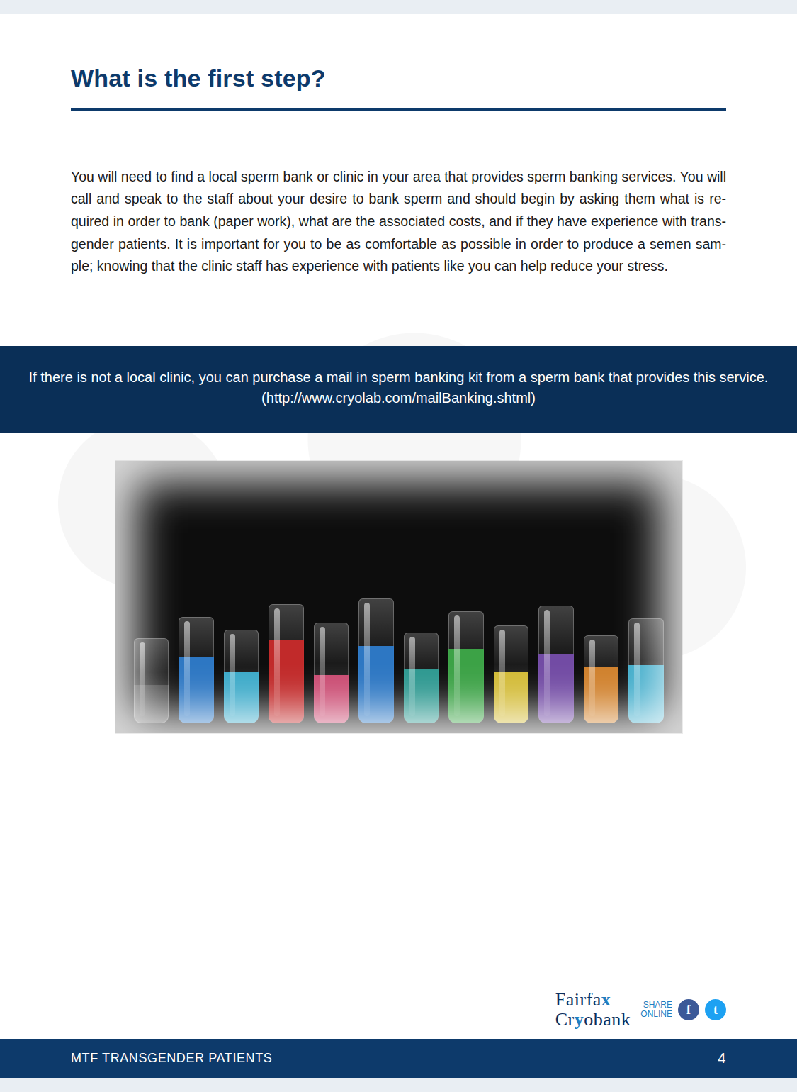What is the first step?
You will need to find a local sperm bank or clinic in your area that provides sperm banking services. You will call and speak to the staff about your desire to bank sperm and should begin by asking them what is required in order to bank (paper work), what are the associated costs, and if they have experience with transgender patients. It is important for you to be as comfortable as possible in order to produce a semen sample; knowing that the clinic staff has experience with patients like you can help reduce your stress.
If there is not a local clinic, you can purchase a mail in sperm banking kit from a sperm bank that provides this service.
(http://www.cryolab.com/mailBanking.shtml)
Fairfax Cryobank
SHARE
ONLINE
f t
MTF TRANSGENDER PATIENTS 4